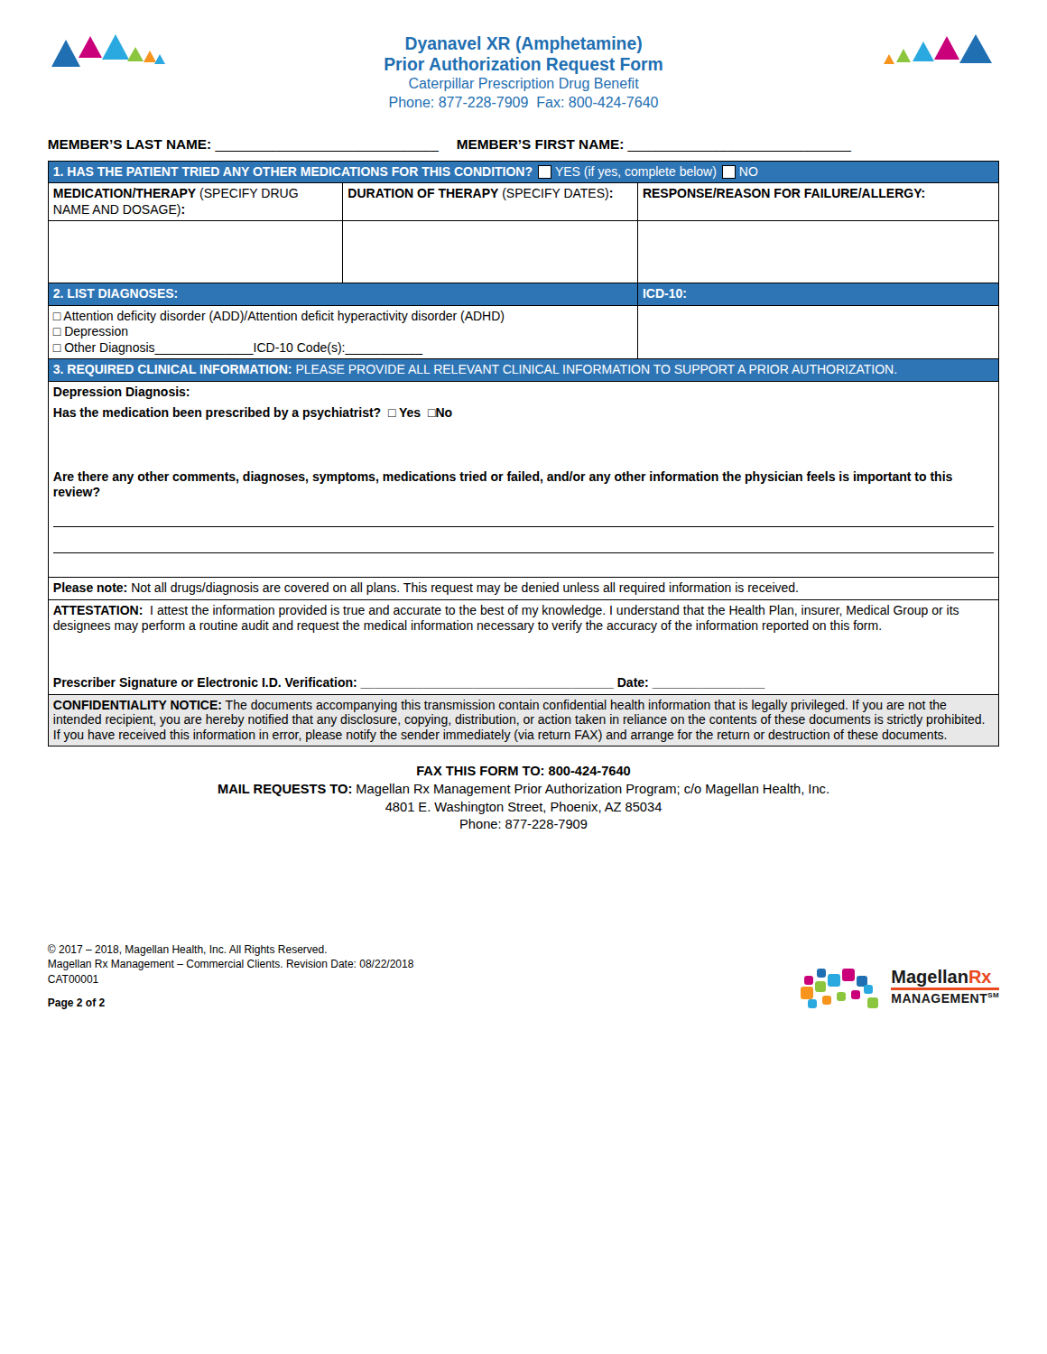Dyanavel XR (Amphetamine)
Prior Authorization Request Form
Caterpillar Prescription Drug Benefit
Phone: 877-228-7909 Fax: 800-424-7640
MEMBER’S LAST NAME: _____________________________
MEMBER’S FIRST NAME: _____________________________
| 1. HAS THE PATIENT TRIED ANY OTHER MEDICATIONS FOR THIS CONDITION? YES (if yes, complete below) NO |
| MEDICATION/THERAPY (SPECIFY DRUG NAME AND DOSAGE) : | DURATION OF THERAPY (SPECIFY DATES) : | RESPONSE/REASON FOR FAILURE/ALLERGY: |
| 2. LIST DIAGNOSES: | ICD-10: |
| □ Attention deficity disorder (ADD)/Attention deficit hyperactivity disorder (ADHD) □ Depression □ Other Diagnosis______________ICD-10 Code(s):___________ | |
| 3. REQUIRED CLINICAL INFORMATION: PLEASE PROVIDE ALL RELEVANT CLINICAL INFORMATION TO SUPPORT A PRIOR AUTHORIZATION. |
| Depression Diagnosis: Has the medication been prescribed by a psychiatrist? □ Yes □No Are there any other comments, diagnoses, symptoms, medications tried or failed, and/or any other information the physician feels is important to this review? |
| Please note: Not all drugs/diagnosis are covered on all plans. This request may be denied unless all required information is received. |
| ATTESTATION: I attest the information provided is true and accurate to the best of my knowledge. I understand that the Health Plan, insurer, Medical Group or its designees may perform a routine audit and request the medical information necessary to verify the accuracy of the information reported on this form. Prescriber Signature or Electronic I.D. Verification: ____________________________________ Date: ________________ |
| CONFIDENTIALITY NOTICE: The documents accompanying this transmission contain confidential health information that is legally privileged. If you are not the intended recipient, you are hereby notified that any disclosure, copying, distribution, or action taken in reliance on the contents of these documents is strictly prohibited. If you have received this information in error, please notify the sender immediately (via return FAX) and arrange for the return or destruction of these documents. |
FAX THIS FORM TO: 800-424-7640
MAIL REQUESTS TO: Magellan Rx Management Prior Authorization Program; c/o Magellan Health, Inc.
4801 E. Washington Street, Phoenix, AZ 85034
Phone: 877-228-7909
© 2017 – 2018, Magellan Health, Inc. All Rights Reserved.
Magellan Rx Management – Commercial Clients. Revision Date: 08/22/2018
CAT00001
Page 2 of 2
MagellanRx
MANAGEMENTSM